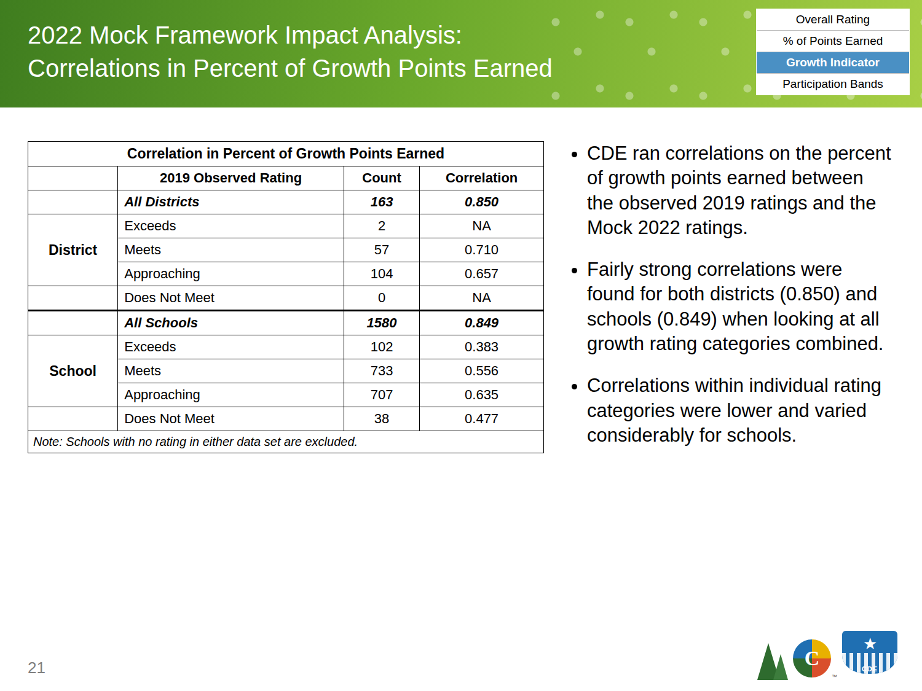2022 Mock Framework Impact Analysis:
Correlations in Percent of Growth Points Earned
Overall Rating
% of Points Earned
Growth Indicator
Participation Bands
Correlation in Percent of Growth Points Earned
| | 2019 Observed Rating | Count | Correlation |
| --- | --- | --- | --- |
| | All Districts | 163 | 0.850 |
| District | Exceeds | 2 | NA |
| Meets | 57 | 0.710 |
| Approaching | 104 | 0.657 |
| | Does Not Meet | 0 | NA |
| | All Schools | 1580 | 0.849 |
| School | Exceeds | 102 | 0.383 |
| Meets | 733 | 0.556 |
| Approaching | 707 | 0.635 |
| | Does Not Meet | 38 | 0.477 |
Note: Schools with no rating in either data set are excluded.
CDE ran correlations on the percent of growth points earned between the observed 2019 ratings and the Mock 2022 ratings.
Fairly strong correlations were found for both districts (0.850) and schools (0.849) when looking at all growth rating categories combined.
Correlations within individual rating categories were lower and varied considerably for schools.
21
C
™
★
CDE